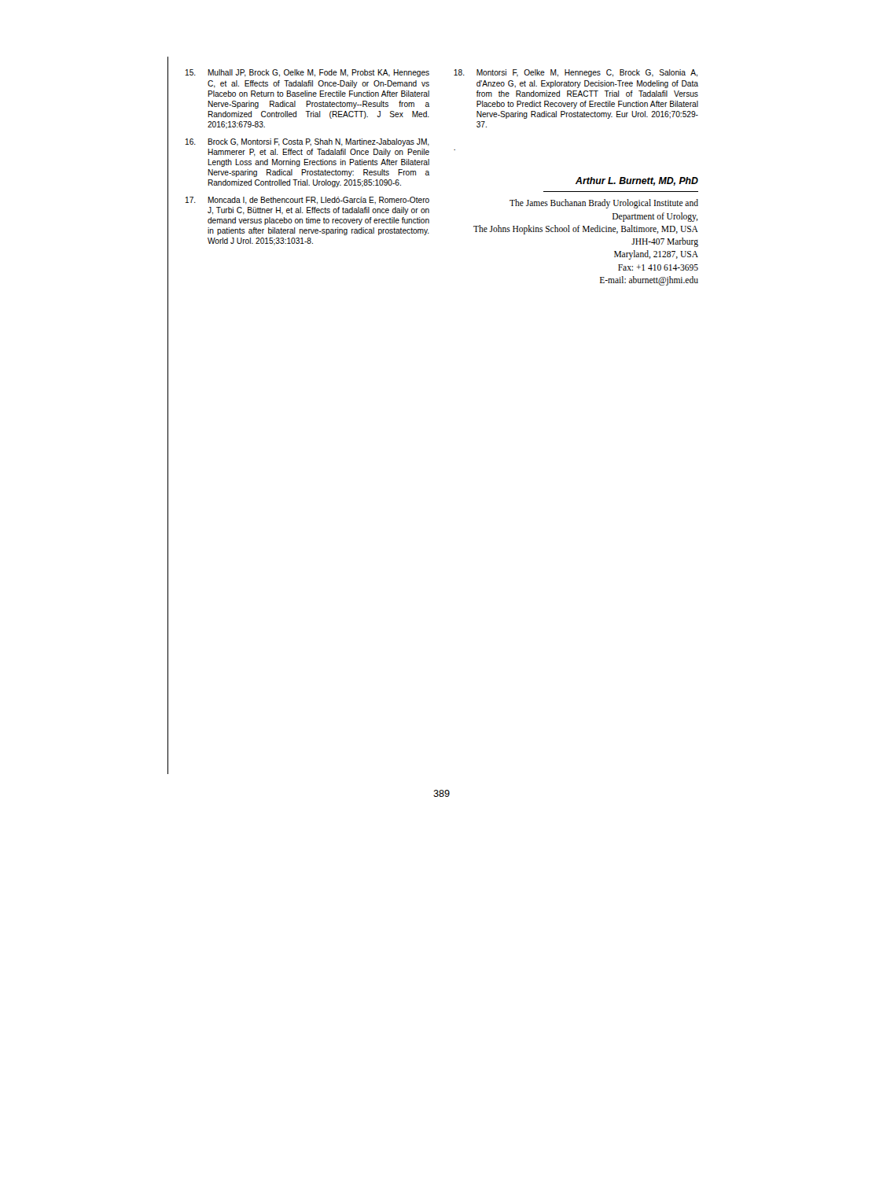Mulhall JP, Brock G, Oelke M, Fode M, Probst KA, Henneges C, et al. Effects of Tadalafil Once-Daily or On-Demand vs Placebo on Return to Baseline Erectile Function After Bilateral Nerve-Sparing Radical Prostatectomy--Results from a Randomized Controlled Trial (REACTT). J Sex Med. 2016;13:679-83.
Brock G, Montorsi F, Costa P, Shah N, Martinez-Jabaloyas JM, Hammerer P, et al. Effect of Tadalafil Once Daily on Penile Length Loss and Morning Erections in Patients After Bilateral Nerve-sparing Radical Prostatectomy: Results From a Randomized Controlled Trial. Urology. 2015;85:1090-6.
Moncada I, de Bethencourt FR, Lledó-García E, Romero-Otero J, Turbi C, Büttner H, et al. Effects of tadalafil once daily or on demand versus placebo on time to recovery of erectile function in patients after bilateral nerve-sparing radical prostatectomy. World J Urol. 2015;33:1031-8.
Montorsi F, Oelke M, Henneges C, Brock G, Salonia A, d'Anzeo G, et al. Exploratory Decision-Tree Modeling of Data from the Randomized REACTT Trial of Tadalafil Versus Placebo to Predict Recovery of Erectile Function After Bilateral Nerve-Sparing Radical Prostatectomy. Eur Urol. 2016;70:529-37.
.
Arthur L. Burnett, MD, PhD
The James Buchanan Brady Urological Institute and Department of Urology, The Johns Hopkins School of Medicine, Baltimore, MD, USA JHH-407 Marburg Maryland, 21287, USA Fax: +1 410 614-3695 E-mail: aburnett@jhmi.edu
389